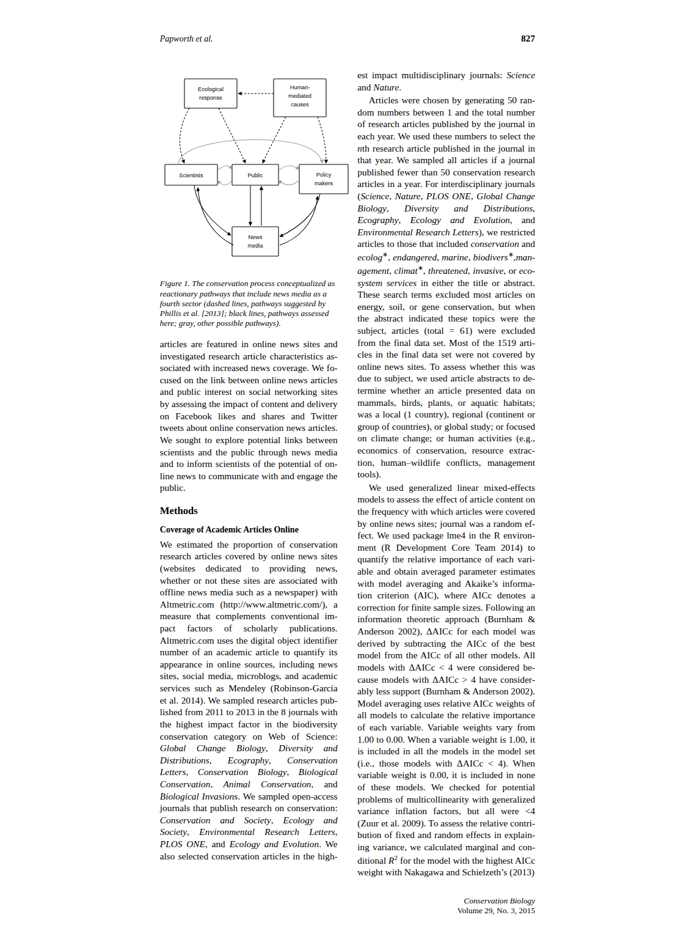Papworth et al.
827
Ecological response Human- mediated causes Scientists Public Policy makers News media
Figure 1. The conservation process conceptualized as reactionary pathways that include news media as a fourth sector (dashed lines, pathways suggested by Phillis et al. [2013]; black lines, pathways assessed here; gray, other possible pathways).
articles are featured in online news sites and investigated research article characteristics associated with increased news coverage. We focused on the link between online news articles and public interest on social networking sites by assessing the impact of content and delivery on Facebook likes and shares and Twitter tweets about online conservation news articles. We sought to explore potential links between scientists and the public through news media and to inform scientists of the potential of online news to communicate with and engage the public.
Methods
Coverage of Academic Articles Online
We estimated the proportion of conservation research articles covered by online news sites (websites dedicated to providing news, whether or not these sites are associated with offline news media such as a newspaper) with Altmetric.com (http://www.altmetric.com/), a measure that complements conventional impact factors of scholarly publications. Altmetric.com uses the digital object identifier number of an academic article to quantify its appearance in online sources, including news sites, social media, microblogs, and academic services such as Mendeley (Robinson-García et al. 2014). We sampled research articles published from 2011 to 2013 in the 8 journals with the highest impact factor in the biodiversity conservation category on Web of Science: Global Change Biology, Diversity and Distributions, Ecography, Conservation Letters, Conservation Biology, Biological Conservation, Animal Conservation, and Biological Invasions. We sampled open-access journals that publish research on conservation: Conservation and Society, Ecology and Society, Environmental Research Letters, PLOS ONE, and Ecology and Evolution. We also selected conservation articles in the highest impact multidisciplinary journals: Science and Nature.
Articles were chosen by generating 50 random numbers between 1 and the total number of research articles published by the journal in each year. We used these numbers to select the nth research article published in the journal in that year. We sampled all articles if a journal published fewer than 50 conservation research articles in a year. For interdisciplinary journals (Science, Nature, PLOS ONE, Global Change Biology, Diversity and Distributions, Ecography, Ecology and Evolution, and Environmental Research Letters), we restricted articles to those that included conservation and ecolog∗, endangered, marine, biodivers∗,management, climat∗, threatened, invasive, or ecosystem services in either the title or abstract. These search terms excluded most articles on energy, soil, or gene conservation, but when the abstract indicated these topics were the subject, articles (total = 61) were excluded from the final data set. Most of the 1519 articles in the final data set were not covered by online news sites. To assess whether this was due to subject, we used article abstracts to determine whether an article presented data on mammals, birds, plants, or aquatic habitats; was a local (1 country), regional (continent or group of countries), or global study; or focused on climate change; or human activities (e.g., economics of conservation, resource extraction, human–wildlife conflicts, management tools).
We used generalized linear mixed-effects models to assess the effect of article content on the frequency with which articles were covered by online news sites; journal was a random effect. We used package lme4 in the R environment (R Development Core Team 2014) to quantify the relative importance of each variable and obtain averaged parameter estimates with model averaging and Akaike’s information criterion (AIC), where AICc denotes a correction for finite sample sizes. Following an information theoretic approach (Burnham & Anderson 2002), ΔAICc for each model was derived by subtracting the AICc of the best model from the AICc of all other models. All models with ΔAICc < 4 were considered because models with ΔAICc > 4 have considerably less support (Burnham & Anderson 2002). Model averaging uses relative AICc weights of all models to calculate the relative importance of each variable. Variable weights vary from 1.00 to 0.00. When a variable weight is 1.00, it is included in all the models in the model set (i.e., those models with ΔAICc < 4). When variable weight is 0.00, it is included in none of these models. We checked for potential problems of multicollinearity with generalized variance inflation factors, but all were <4 (Zuur et al. 2009). To assess the relative contribution of fixed and random effects in explaining variance, we calculated marginal and conditional R 2 for the model with the highest AICc weight with Nakagawa and Schielzeth’s (2013)
Conservation Biology
Volume 29, No. 3, 2015